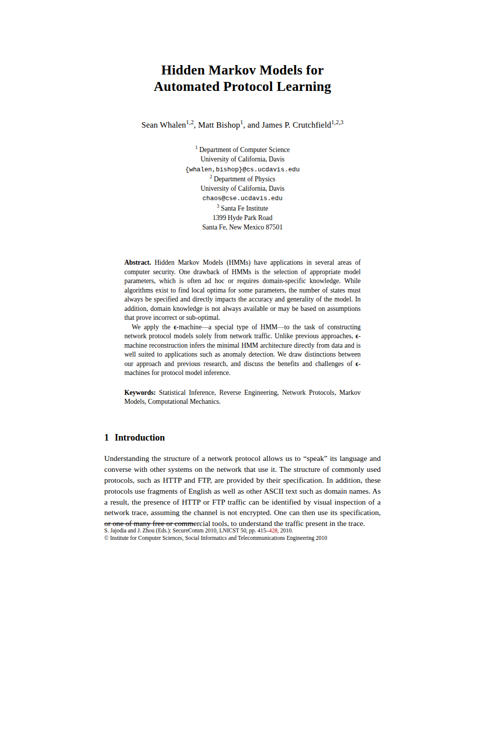Hidden Markov Models for
Automated Protocol Learning
Sean Whalen1,2, Matt Bishop1, and James P. Crutchfield1,2,3
1 Department of Computer Science
University of California, Davis
{whalen,bishop}@cs.ucdavis.edu
2 Department of Physics
University of California, Davis
chaos@cse.ucdavis.edu
3 Santa Fe Institute
1399 Hyde Park Road
Santa Fe, New Mexico 87501
Abstract. Hidden Markov Models (HMMs) have applications in several areas of computer security. One drawback of HMMs is the selection of appropriate model parameters, which is often ad hoc or requires domain-specific knowledge. While algorithms exist to find local optima for some parameters, the number of states must always be specified and directly impacts the accuracy and generality of the model. In addition, domain knowledge is not always available or may be based on assumptions that prove incorrect or sub-optimal.
We apply the ϵ-machine—a special type of HMM—to the task of constructing network protocol models solely from network traffic. Unlike previous approaches, ϵ-machine reconstruction infers the minimal HMM architecture directly from data and is well suited to applications such as anomaly detection. We draw distinctions between our approach and previous research, and discuss the benefits and challenges of ϵ-machines for protocol model inference.
Keywords: Statistical Inference, Reverse Engineering, Network Protocols, Markov Models, Computational Mechanics.
1 Introduction
Understanding the structure of a network protocol allows us to “speak” its language and converse with other systems on the network that use it. The structure of commonly used protocols, such as HTTP and FTP, are provided by their specification. In addition, these protocols use fragments of English as well as other ASCII text such as domain names. As a result, the presence of HTTP or FTP traffic can be identified by visual inspection of a network trace, assuming the channel is not encrypted. One can then use its specification, or one of many free or commercial tools, to understand the traffic present in the trace.
S. Jajodia and J. Zhou (Eds.): SecureComm 2010, LNICST 50, pp. 415–428, 2010.
© Institute for Computer Sciences, Social Informatics and Telecommunications Engineering 2010